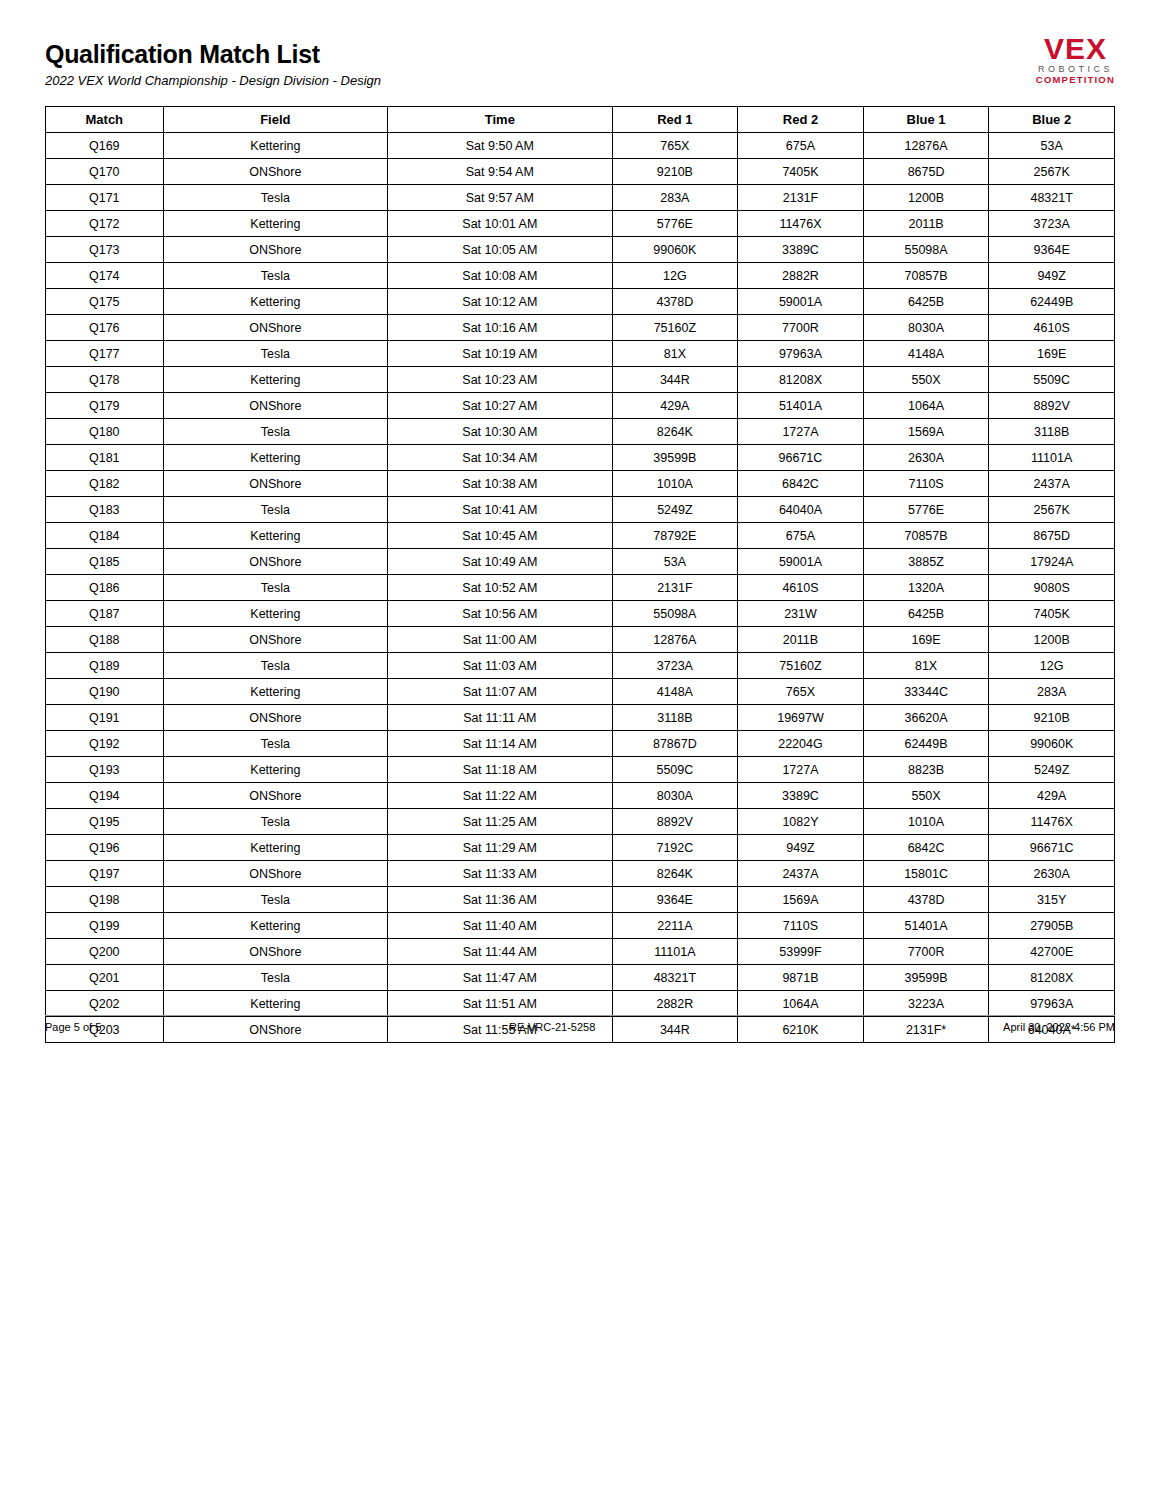Qualification Match List
2022 VEX World Championship - Design Division - Design
VEX
ROBOTICS
COMPETITION
| Match | Field | Time | Red 1 | Red 2 | Blue 1 | Blue 2 |
| --- | --- | --- | --- | --- | --- | --- |
| Q169 | Kettering | Sat 9:50 AM | 765X | 675A | 12876A | 53A |
| Q170 | ONShore | Sat 9:54 AM | 9210B | 7405K | 8675D | 2567K |
| Q171 | Tesla | Sat 9:57 AM | 283A | 2131F | 1200B | 48321T |
| Q172 | Kettering | Sat 10:01 AM | 5776E | 11476X | 2011B | 3723A |
| Q173 | ONShore | Sat 10:05 AM | 99060K | 3389C | 55098A | 9364E |
| Q174 | Tesla | Sat 10:08 AM | 12G | 2882R | 70857B | 949Z |
| Q175 | Kettering | Sat 10:12 AM | 4378D | 59001A | 6425B | 62449B |
| Q176 | ONShore | Sat 10:16 AM | 75160Z | 7700R | 8030A | 4610S |
| Q177 | Tesla | Sat 10:19 AM | 81X | 97963A | 4148A | 169E |
| Q178 | Kettering | Sat 10:23 AM | 344R | 81208X | 550X | 5509C |
| Q179 | ONShore | Sat 10:27 AM | 429A | 51401A | 1064A | 8892V |
| Q180 | Tesla | Sat 10:30 AM | 8264K | 1727A | 1569A | 3118B |
| Q181 | Kettering | Sat 10:34 AM | 39599B | 96671C | 2630A | 11101A |
| Q182 | ONShore | Sat 10:38 AM | 1010A | 6842C | 7110S | 2437A |
| Q183 | Tesla | Sat 10:41 AM | 5249Z | 64040A | 5776E | 2567K |
| Q184 | Kettering | Sat 10:45 AM | 78792E | 675A | 70857B | 8675D |
| Q185 | ONShore | Sat 10:49 AM | 53A | 59001A | 3885Z | 17924A |
| Q186 | Tesla | Sat 10:52 AM | 2131F | 4610S | 1320A | 9080S |
| Q187 | Kettering | Sat 10:56 AM | 55098A | 231W | 6425B | 7405K |
| Q188 | ONShore | Sat 11:00 AM | 12876A | 2011B | 169E | 1200B |
| Q189 | Tesla | Sat 11:03 AM | 3723A | 75160Z | 81X | 12G |
| Q190 | Kettering | Sat 11:07 AM | 4148A | 765X | 33344C | 283A |
| Q191 | ONShore | Sat 11:11 AM | 3118B | 19697W | 36620A | 9210B |
| Q192 | Tesla | Sat 11:14 AM | 87867D | 22204G | 62449B | 99060K |
| Q193 | Kettering | Sat 11:18 AM | 5509C | 1727A | 8823B | 5249Z |
| Q194 | ONShore | Sat 11:22 AM | 8030A | 3389C | 550X | 429A |
| Q195 | Tesla | Sat 11:25 AM | 8892V | 1082Y | 1010A | 11476X |
| Q196 | Kettering | Sat 11:29 AM | 7192C | 949Z | 6842C | 96671C |
| Q197 | ONShore | Sat 11:33 AM | 8264K | 2437A | 15801C | 2630A |
| Q198 | Tesla | Sat 11:36 AM | 9364E | 1569A | 4378D | 315Y |
| Q199 | Kettering | Sat 11:40 AM | 2211A | 7110S | 51401A | 27905B |
| Q200 | ONShore | Sat 11:44 AM | 11101A | 53999F | 7700R | 42700E |
| Q201 | Tesla | Sat 11:47 AM | 48321T | 9871B | 39599B | 81208X |
| Q202 | Kettering | Sat 11:51 AM | 2882R | 1064A | 3223A | 97963A |
| Q203 | ONShore | Sat 11:55 AM | 344R | 6210K | 2131F* | 64040A* |
Page 5 of 5 RE-VRC-21-5258 April 30, 2022 4:56 PM